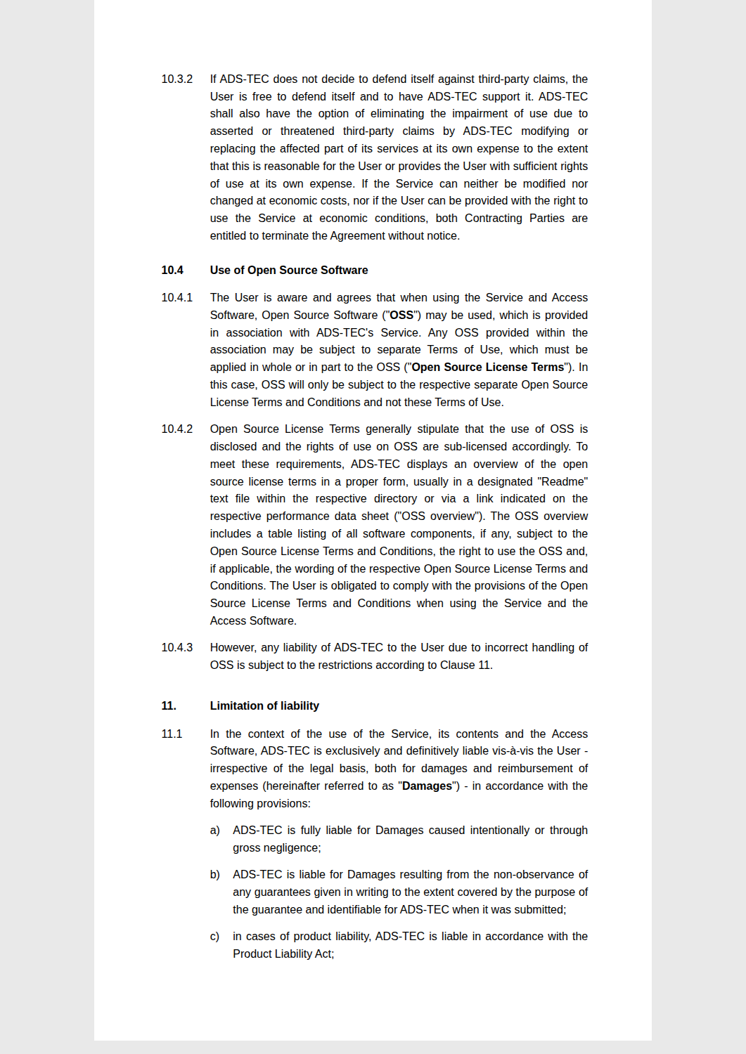10.3.2
If ADS-TEC does not decide to defend itself against third-party claims, the User is free to defend itself and to have ADS-TEC support it. ADS-TEC shall also have the option of eliminating the impairment of use due to asserted or threatened third-party claims by ADS-TEC modifying or replacing the affected part of its services at its own expense to the extent that this is reasonable for the User or provides the User with sufficient rights of use at its own expense. If the Service can neither be modified nor changed at economic costs, nor if the User can be provided with the right to use the Service at economic conditions, both Contracting Parties are entitled to terminate the Agreement without notice.
10.4
Use of Open Source Software
10.4.1
The User is aware and agrees that when using the Service and Access Software, Open Source Software ("OSS") may be used, which is provided in association with ADS-TEC's Service. Any OSS provided within the association may be subject to separate Terms of Use, which must be applied in whole or in part to the OSS ("Open Source License Terms"). In this case, OSS will only be subject to the respective separate Open Source License Terms and Conditions and not these Terms of Use.
10.4.2
Open Source License Terms generally stipulate that the use of OSS is disclosed and the rights of use on OSS are sub-licensed accordingly. To meet these requirements, ADS-TEC displays an overview of the open source license terms in a proper form, usually in a designated "Readme" text file within the respective directory or via a link indicated on the respective performance data sheet ("OSS overview"). The OSS overview includes a table listing of all software components, if any, subject to the Open Source License Terms and Conditions, the right to use the OSS and, if applicable, the wording of the respective Open Source License Terms and Conditions. The User is obligated to comply with the provisions of the Open Source License Terms and Conditions when using the Service and the Access Software.
10.4.3
However, any liability of ADS-TEC to the User due to incorrect handling of OSS is subject to the restrictions according to Clause 11.
11.
Limitation of liability
11.1
In the context of the use of the Service, its contents and the Access Software, ADS-TEC is exclusively and definitively liable vis-à-vis the User - irrespective of the legal basis, both for damages and reimbursement of expenses (hereinafter referred to as "Damages") - in accordance with the following provisions:
a)
ADS-TEC is fully liable for Damages caused intentionally or through gross negligence;
b)
ADS-TEC is liable for Damages resulting from the non-observance of any guarantees given in writing to the extent covered by the purpose of the guarantee and identifiable for ADS-TEC when it was submitted;
c)
in cases of product liability, ADS-TEC is liable in accordance with the Product Liability Act;